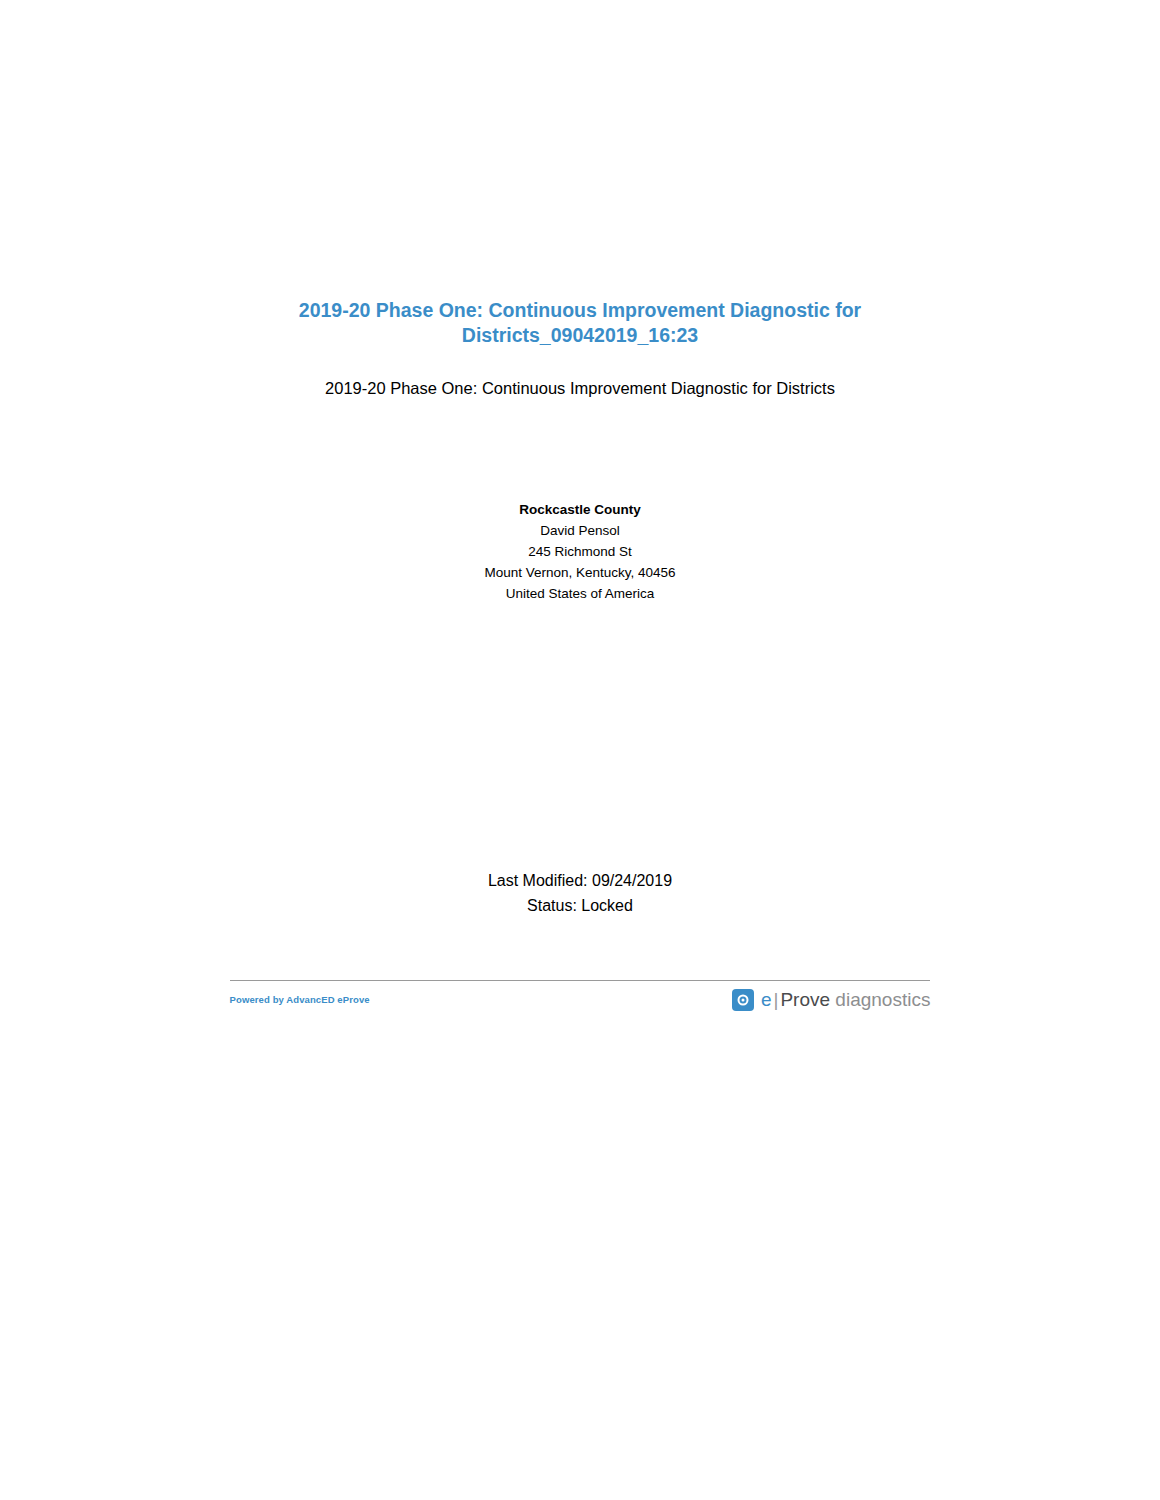2019-20 Phase One: Continuous Improvement Diagnostic for Districts_09042019_16:23
2019-20 Phase One: Continuous Improvement Diagnostic for Districts
Rockcastle County
David Pensol
245 Richmond St
Mount Vernon, Kentucky, 40456
United States of America
Last Modified: 09/24/2019
Status: Locked
Powered by AdvancED eProve
e|Prove diagnostics